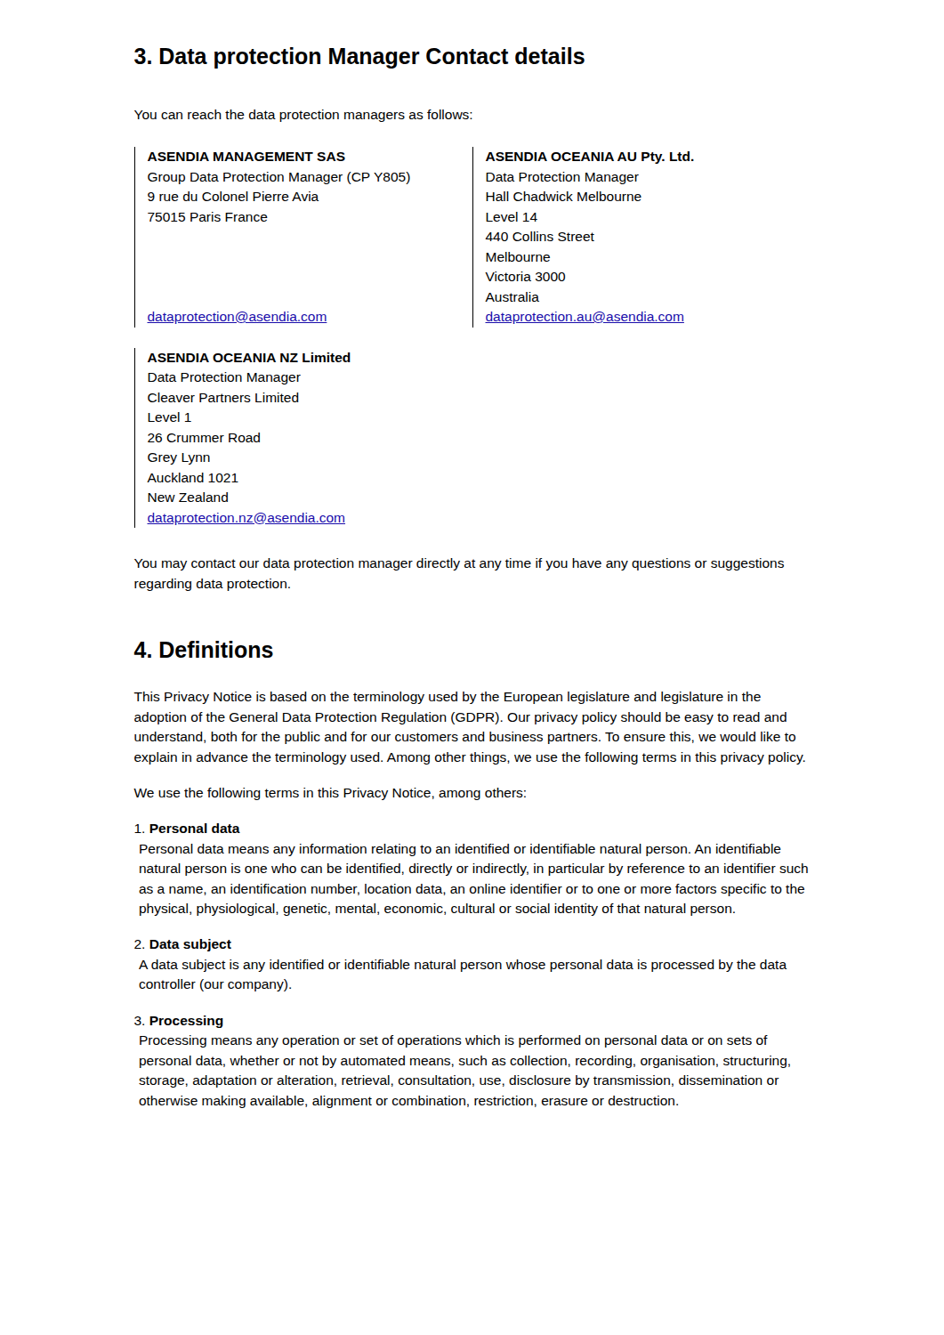3. Data protection Manager Contact details
You can reach the data protection managers as follows:
ASENDIA MANAGEMENT SAS
Group Data Protection Manager (CP Y805)
9 rue du Colonel Pierre Avia
75015 Paris France
dataprotection@asendia.com
ASENDIA OCEANIA AU Pty. Ltd.
Data Protection Manager
Hall Chadwick Melbourne
Level 14
440 Collins Street
Melbourne
Victoria 3000
Australia
dataprotection.au@asendia.com
ASENDIA OCEANIA NZ Limited
Data Protection Manager
Cleaver Partners Limited
Level 1
26 Crummer Road
Grey Lynn
Auckland 1021
New Zealand
dataprotection.nz@asendia.com
You may contact our data protection manager directly at any time if you have any questions or suggestions regarding data protection.
4. Definitions
This Privacy Notice is based on the terminology used by the European legislature and legislature in the adoption of the General Data Protection Regulation (GDPR). Our privacy policy should be easy to read and understand, both for the public and for our customers and business partners. To ensure this, we would like to explain in advance the terminology used. Among other things, we use the following terms in this privacy policy.
We use the following terms in this Privacy Notice, among others:
1. Personal data Personal data means any information relating to an identified or identifiable natural person. An identifiable natural person is one who can be identified, directly or indirectly, in particular by reference to an identifier such as a name, an identification number, location data, an online identifier or to one or more factors specific to the physical, physiological, genetic, mental, economic, cultural or social identity of that natural person.
2. Data subject A data subject is any identified or identifiable natural person whose personal data is processed by the data controller (our company).
3. Processing Processing means any operation or set of operations which is performed on personal data or on sets of personal data, whether or not by automated means, such as collection, recording, organisation, structuring, storage, adaptation or alteration, retrieval, consultation, use, disclosure by transmission, dissemination or otherwise making available, alignment or combination, restriction, erasure or destruction.